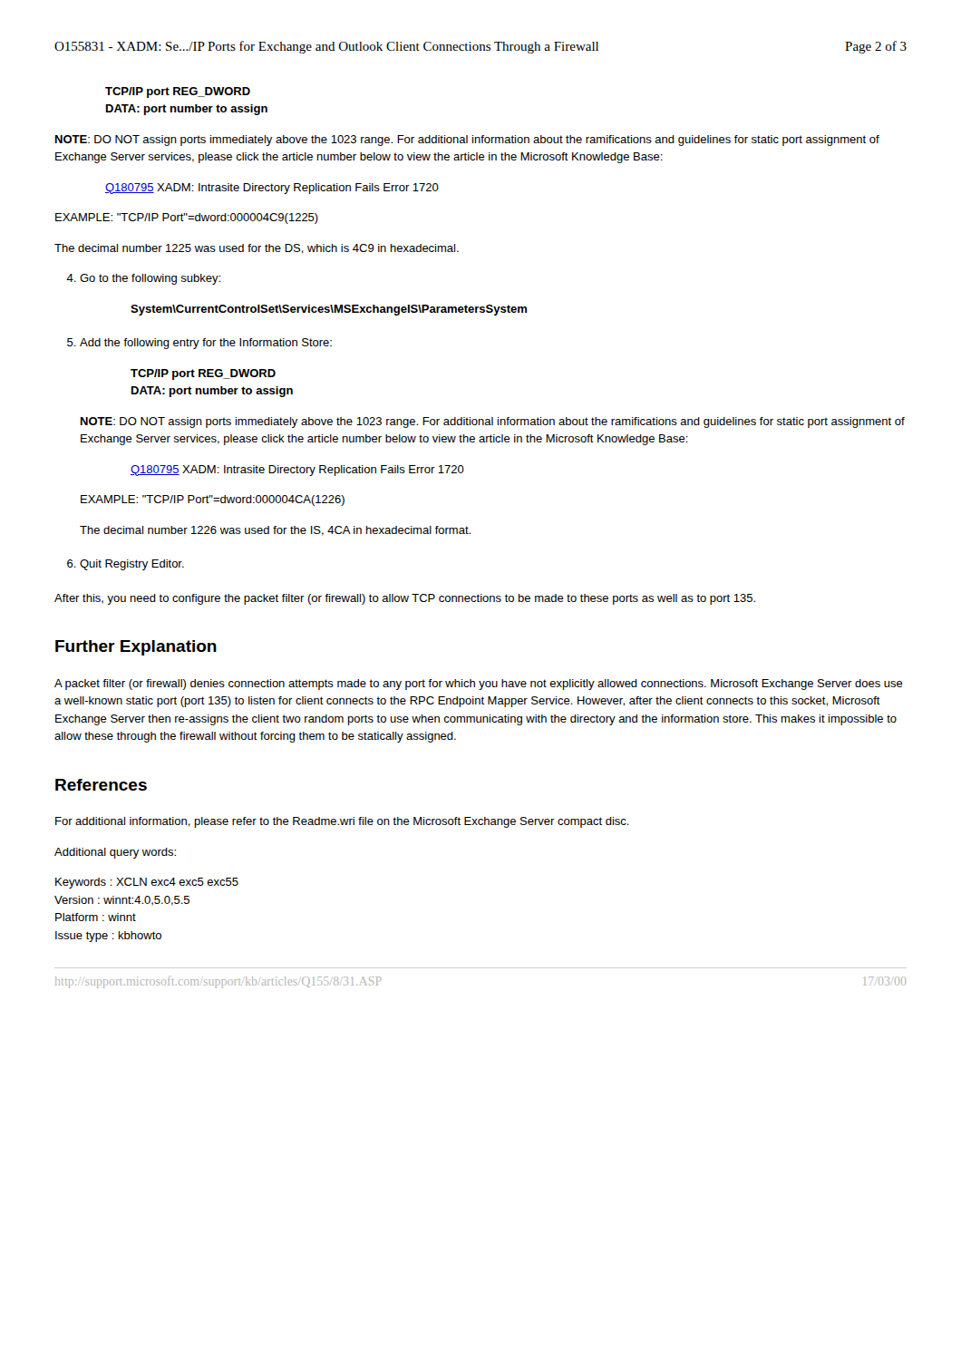Page 2 of 3 O155831 - XADM: Se.../IP Ports for Exchange and Outlook Client Connections Through a Firewall
TCP/IP port REG_DWORD
DATA: port number to assign
NOTE: DO NOT assign ports immediately above the 1023 range. For additional information about the ramifications and guidelines for static port assignment of Exchange Server services, please click the article number below to view the article in the Microsoft Knowledge Base:
Q180795 XADM: Intrasite Directory Replication Fails Error 1720
EXAMPLE: "TCP/IP Port"=dword:000004C9(1225)
The decimal number 1225 was used for the DS, which is 4C9 in hexadecimal.
Go to the following subkey:
System\CurrentControlSet\Services\MSExchangeIS\ParametersSystem
Add the following entry for the Information Store:
TCP/IP port REG_DWORD
DATA: port number to assign
NOTE: DO NOT assign ports immediately above the 1023 range. For additional information about the ramifications and guidelines for static port assignment of Exchange Server services, please click the article number below to view the article in the Microsoft Knowledge Base:
Q180795 XADM: Intrasite Directory Replication Fails Error 1720
EXAMPLE: "TCP/IP Port"=dword:000004CA(1226)
The decimal number 1226 was used for the IS, 4CA in hexadecimal format.
Quit Registry Editor.
After this, you need to configure the packet filter (or firewall) to allow TCP connections to be made to these ports as well as to port 135.
Further Explanation
A packet filter (or firewall) denies connection attempts made to any port for which you have not explicitly allowed connections. Microsoft Exchange Server does use a well-known static port (port 135) to listen for client connects to the RPC Endpoint Mapper Service. However, after the client connects to this socket, Microsoft Exchange Server then re-assigns the client two random ports to use when communicating with the directory and the information store. This makes it impossible to allow these through the firewall without forcing them to be statically assigned.
References
For additional information, please refer to the Readme.wri file on the Microsoft Exchange Server compact disc.
Additional query words:
Keywords : XCLN exc4 exc5 exc55
Version : winnt:4.0,5.0,5.5
Platform : winnt
Issue type : kbhowto
17/03/00 http://support.microsoft.com/support/kb/articles/Q155/8/31.ASP